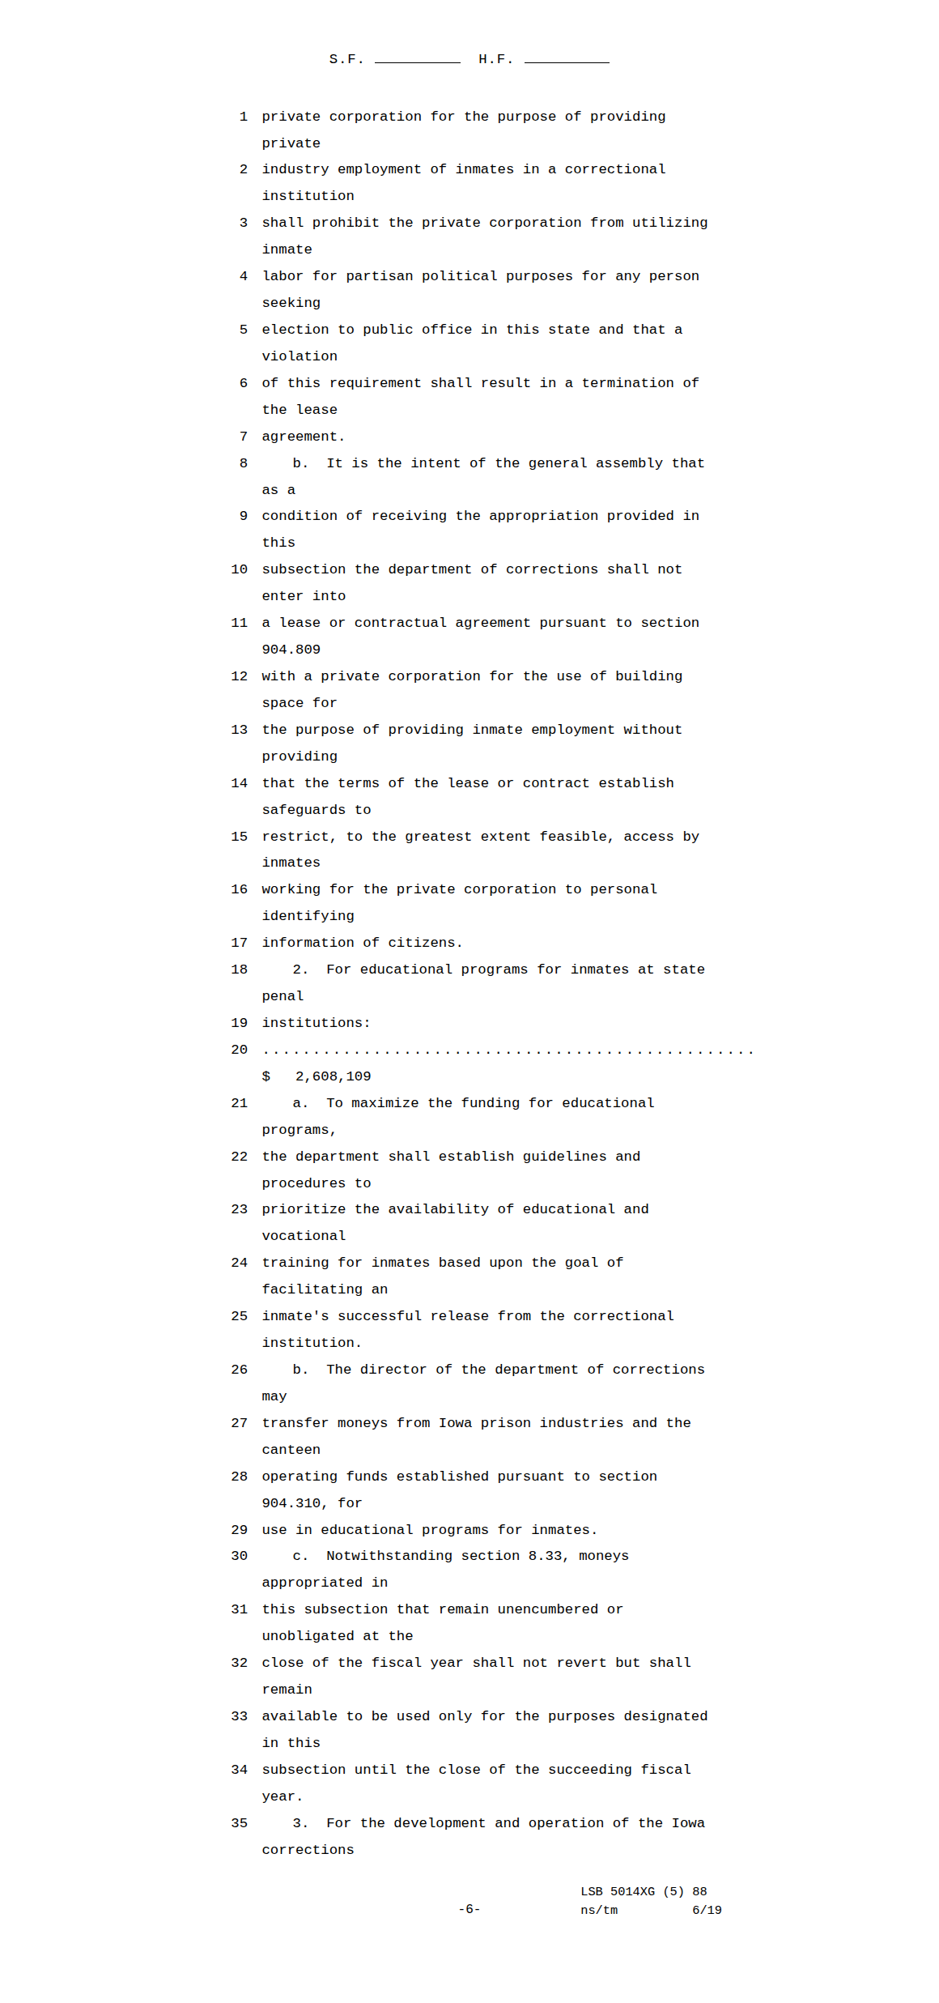S.F. H.F.
private corporation for the purpose of providing private
industry employment of inmates in a correctional institution
shall prohibit the private corporation from utilizing inmate
labor for partisan political purposes for any person seeking
election to public office in this state and that a violation
of this requirement shall result in a termination of the lease
agreement.
b. It is the intent of the general assembly that as a
condition of receiving the appropriation provided in this
subsection the department of corrections shall not enter into
a lease or contractual agreement pursuant to section 904.809
with a private corporation for the use of building space for
the purpose of providing inmate employment without providing
that the terms of the lease or contract establish safeguards to
restrict, to the greatest extent feasible, access by inmates
working for the private corporation to personal identifying
information of citizens.
2. For educational programs for inmates at state penal
institutions:
................................................. $ 2,608,109
a. To maximize the funding for educational programs,
the department shall establish guidelines and procedures to
prioritize the availability of educational and vocational
training for inmates based upon the goal of facilitating an
inmate's successful release from the correctional institution.
b. The director of the department of corrections may
transfer moneys from Iowa prison industries and the canteen
operating funds established pursuant to section 904.310, for
use in educational programs for inmates.
c. Notwithstanding section 8.33, moneys appropriated in
this subsection that remain unencumbered or unobligated at the
close of the fiscal year shall not revert but shall remain
available to be used only for the purposes designated in this
subsection until the close of the succeeding fiscal year.
3. For the development and operation of the Iowa corrections
-6-
LSB 5014XG (5) 88
ns/tm 6/19